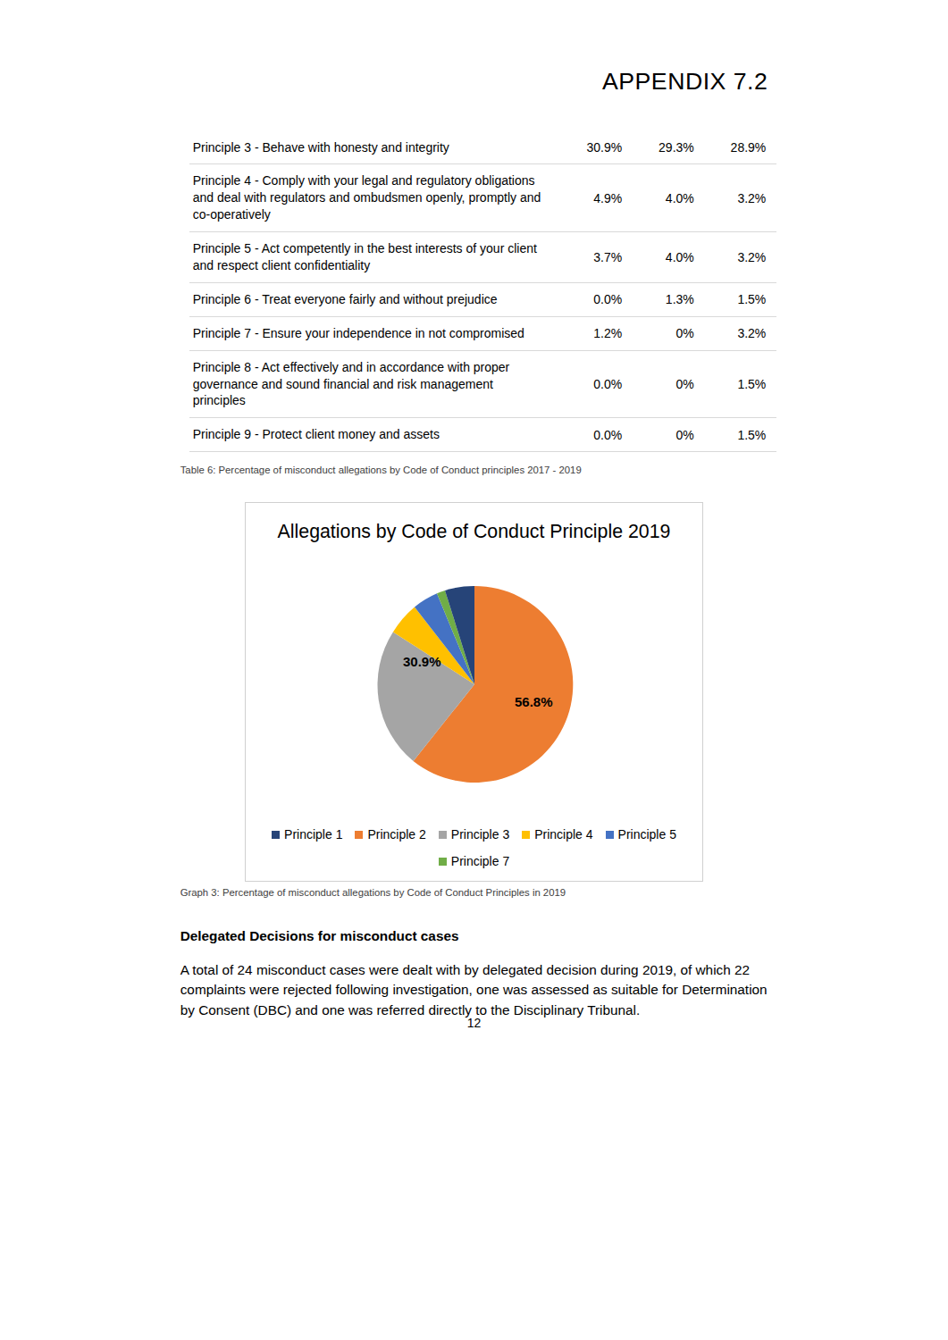APPENDIX 7.2
| Principle 3 - Behave with honesty and integrity | 30.9% | 29.3% | 28.9% |
| Principle 4 - Comply with your legal and regulatory obligations and deal with regulators and ombudsmen openly, promptly and co-operatively | 4.9% | 4.0% | 3.2% |
| Principle 5 - Act competently in the best interests of your client and respect client confidentiality | 3.7% | 4.0% | 3.2% |
| Principle 6 - Treat everyone fairly and without prejudice | 0.0% | 1.3% | 1.5% |
| Principle 7 - Ensure your independence in not compromised | 1.2% | 0% | 3.2% |
| Principle 8 - Act effectively and in accordance with proper governance and sound financial and risk management principles | 0.0% | 0% | 1.5% |
| Principle 9 - Protect client money and assets | 0.0% | 0% | 1.5% |
Table 6: Percentage of misconduct allegations by Code of Conduct principles 2017 - 2019
Allegations by Code of Conduct Principle 2019
56.8% 30.9%
Principle 1 Principle 2 Principle 3 Principle 4 Principle 5 Principle 7
Graph 3: Percentage of misconduct allegations by Code of Conduct Principles in 2019
Delegated Decisions for misconduct cases
A total of 24 misconduct cases were dealt with by delegated decision during 2019, of which 22 complaints were rejected following investigation, one was assessed as suitable for Determination by Consent (DBC) and one was referred directly to the Disciplinary Tribunal.
12